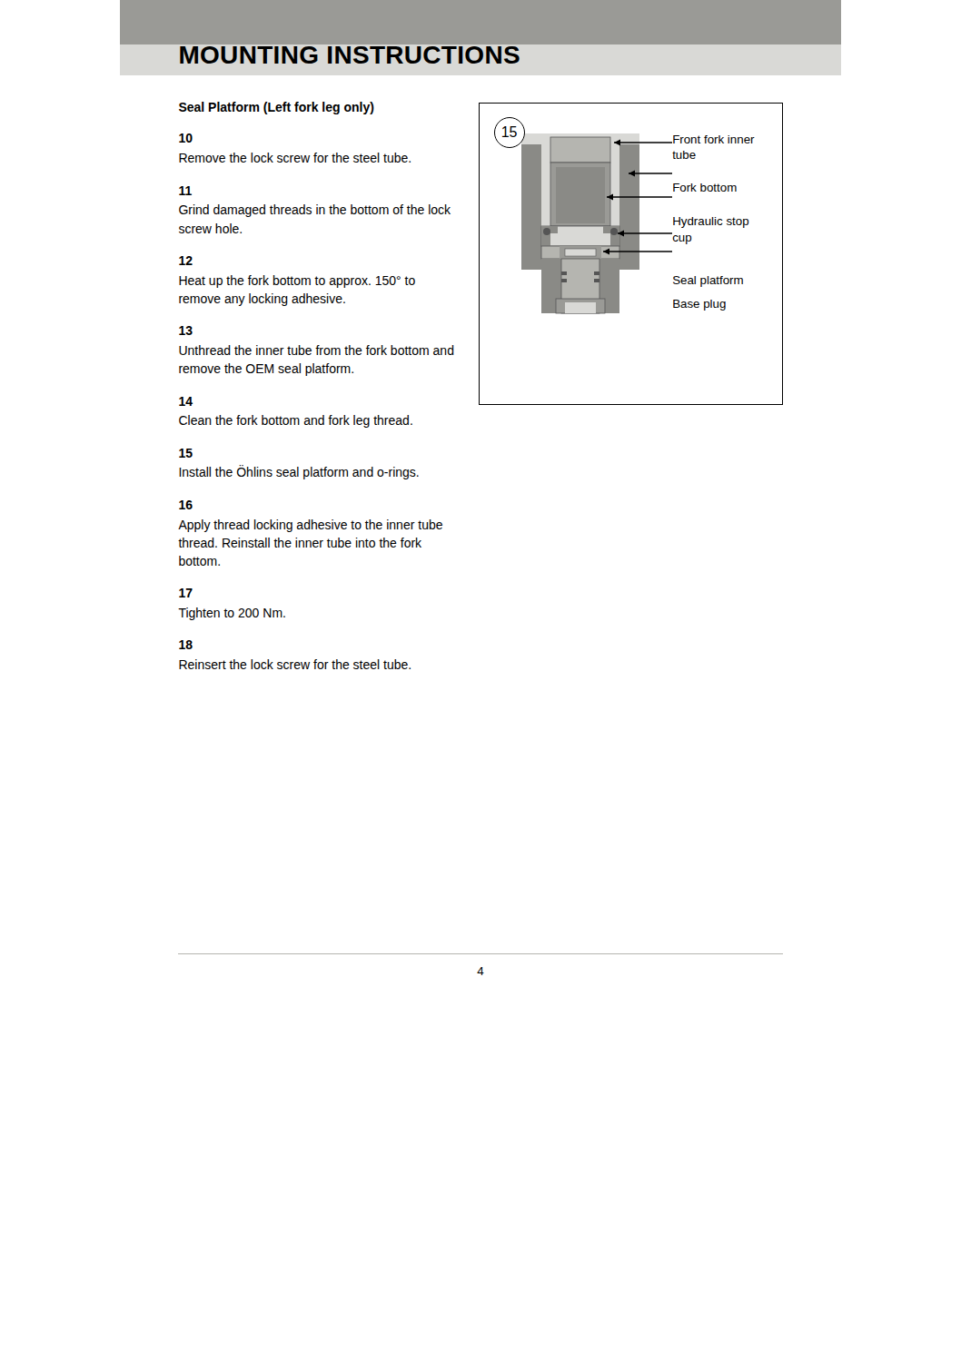MOUNTING INSTRUCTIONS
Seal Platform (Left fork leg only)
10
Remove the lock screw for the steel tube.
11
Grind damaged threads in the bottom of the lock screw hole.
12
Heat up the fork bottom to approx. 150° to remove any locking adhesive.
13
Unthread the inner tube from the fork bottom and remove the OEM seal platform.
14
Clean the fork bottom and fork leg thread.
15
Install the Öhlins seal platform and o-rings.
16
Apply thread locking adhesive to the inner tube thread. Reinstall the inner tube into the fork bottom.
17
Tighten to 200 Nm.
18
Reinsert the lock screw for the steel tube.
15
Front fork inner
tube
Fork bottom
Hydraulic stop
cup
Seal platform
Base plug
4